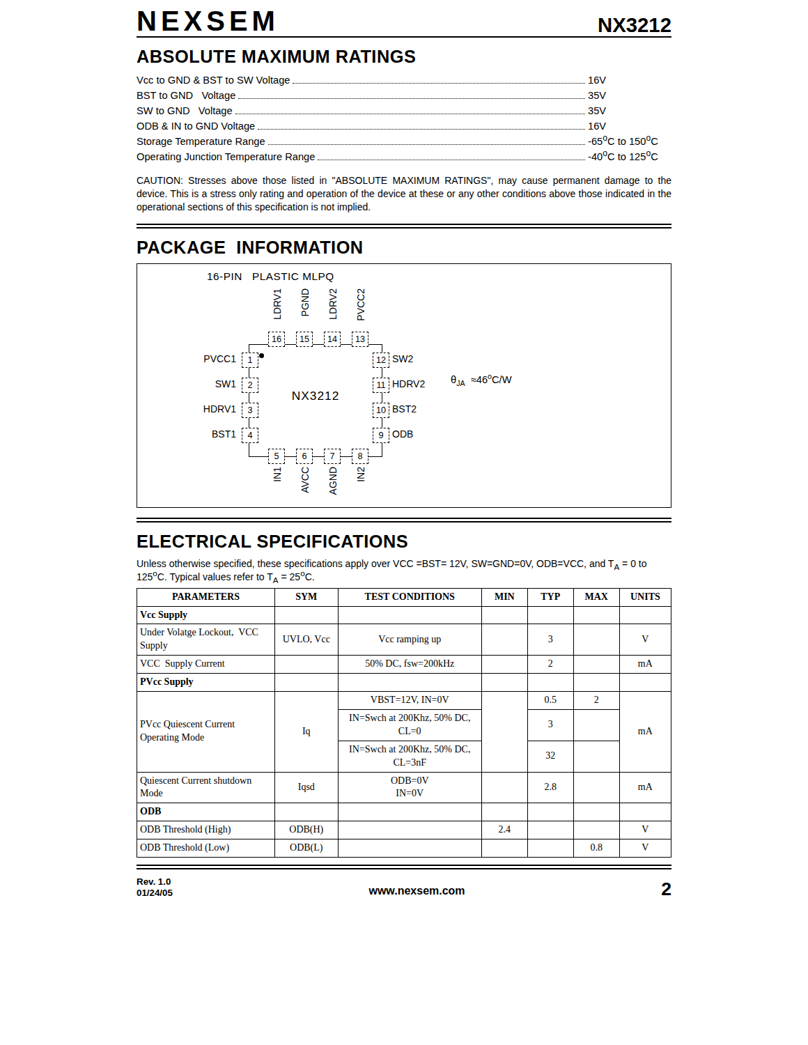NEXSEM
NX3212
ABSOLUTE MAXIMUM RATINGS
Vcc to GND & BST to SW Voltage 16V
BST to GND Voltage 35V
SW to GND Voltage 35V
ODB & IN to GND Voltage 16V
Storage Temperature Range -65oC to 150oC
Operating Junction Temperature Range -40oC to 125oC
CAUTION: Stresses above those listed in "ABSOLUTE MAXIMUM RATINGS", may cause permanent damage to the device. This is a stress only rating and operation of the device at these or any other conditions above those indicated in the operational sections of this specification is not implied.
PACKAGE INFORMATION
16-PIN PLASTIC MLPQ
LDRV1
PGND
LDRV2
PVCC2
NX3212
16
15
14
13
1
2
3
4
5
6
7
8
9
10
11
12
PVCC1
SW1
HDRV1
BST1
SW2
HDRV2
BST2
ODB
IN1
AVCC
AGND
IN2
θJA ≈46oC/W
ELECTRICAL SPECIFICATIONS
Unless otherwise specified, these specifications apply over VCC =BST= 12V, SW=GND=0V, ODB=VCC, and TA = 0 to 125oC. Typical values refer to TA = 25oC.
| PARAMETERS | SYM | TEST CONDITIONS | MIN | TYP | MAX | UNITS |
| --- | --- | --- | --- | --- | --- | --- |
| Vcc Supply | | | | | | |
| Under Volatge Lockout, VCC Supply | UVLO, Vcc | Vcc ramping up | | 3 | | V |
| VCC Supply Current | | 50% DC, fsw=200kHz | | 2 | | mA |
| PVcc Supply | | | | | | |
| PVcc Quiescent Current Operating Mode | Iq | VBST=12V, IN=0V | | 0.5 | 2 | mA |
| IN=Swch at 200Khz, 50% DC, CL=0 | 3 | |
| IN=Swch at 200Khz, 50% DC, CL=3nF | 32 | |
| Quiescent Current shutdown Mode | Iqsd | ODB=0V IN=0V | | 2.8 | | mA |
| ODB | | | | | | |
| ODB Threshold (High) | ODB(H) | | 2.4 | | | V |
| ODB Threshold (Low) | ODB(L) | | | | 0.8 | V |
Rev. 1.0
01/24/05
www.nexsem.com
2